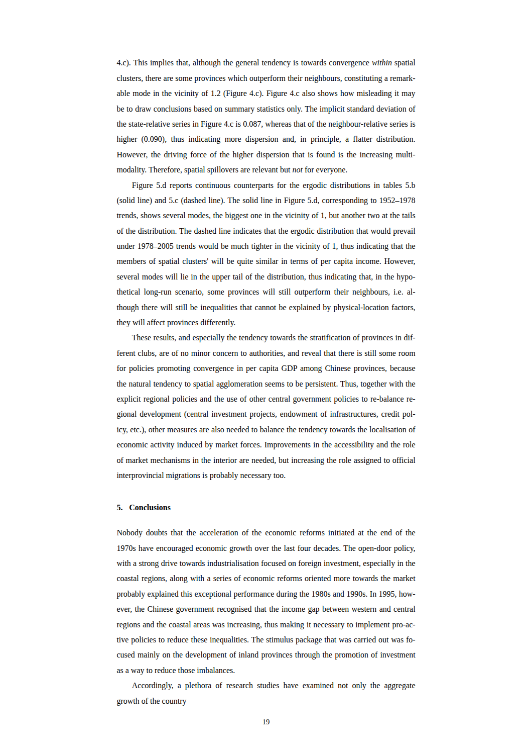4.c). This implies that, although the general tendency is towards convergence within spatial clusters, there are some provinces which outperform their neighbours, constituting a remarkable mode in the vicinity of 1.2 (Figure 4.c). Figure 4.c also shows how misleading it may be to draw conclusions based on summary statistics only. The implicit standard deviation of the state-relative series in Figure 4.c is 0.087, whereas that of the neighbour-relative series is higher (0.090), thus indicating more dispersion and, in principle, a flatter distribution. However, the driving force of the higher dispersion that is found is the increasing multi-modality. Therefore, spatial spillovers are relevant but not for everyone.
Figure 5.d reports continuous counterparts for the ergodic distributions in tables 5.b (solid line) and 5.c (dashed line). The solid line in Figure 5.d, corresponding to 1952–1978 trends, shows several modes, the biggest one in the vicinity of 1, but another two at the tails of the distribution. The dashed line indicates that the ergodic distribution that would prevail under 1978–2005 trends would be much tighter in the vicinity of 1, thus indicating that the members of spatial clusters' will be quite similar in terms of per capita income. However, several modes will lie in the upper tail of the distribution, thus indicating that, in the hypothetical long-run scenario, some provinces will still outperform their neighbours, i.e. although there will still be inequalities that cannot be explained by physical-location factors, they will affect provinces differently.
These results, and especially the tendency towards the stratification of provinces in different clubs, are of no minor concern to authorities, and reveal that there is still some room for policies promoting convergence in per capita GDP among Chinese provinces, because the natural tendency to spatial agglomeration seems to be persistent. Thus, together with the explicit regional policies and the use of other central government policies to re-balance regional development (central investment projects, endowment of infrastructures, credit policy, etc.), other measures are also needed to balance the tendency towards the localisation of economic activity induced by market forces. Improvements in the accessibility and the role of market mechanisms in the interior are needed, but increasing the role assigned to official interprovincial migrations is probably necessary too.
5. Conclusions
Nobody doubts that the acceleration of the economic reforms initiated at the end of the 1970s have encouraged economic growth over the last four decades. The open-door policy, with a strong drive towards industrialisation focused on foreign investment, especially in the coastal regions, along with a series of economic reforms oriented more towards the market probably explained this exceptional performance during the 1980s and 1990s. In 1995, however, the Chinese government recognised that the income gap between western and central regions and the coastal areas was increasing, thus making it necessary to implement pro-active policies to reduce these inequalities. The stimulus package that was carried out was focused mainly on the development of inland provinces through the promotion of investment as a way to reduce those imbalances.
Accordingly, a plethora of research studies have examined not only the aggregate growth of the country
19